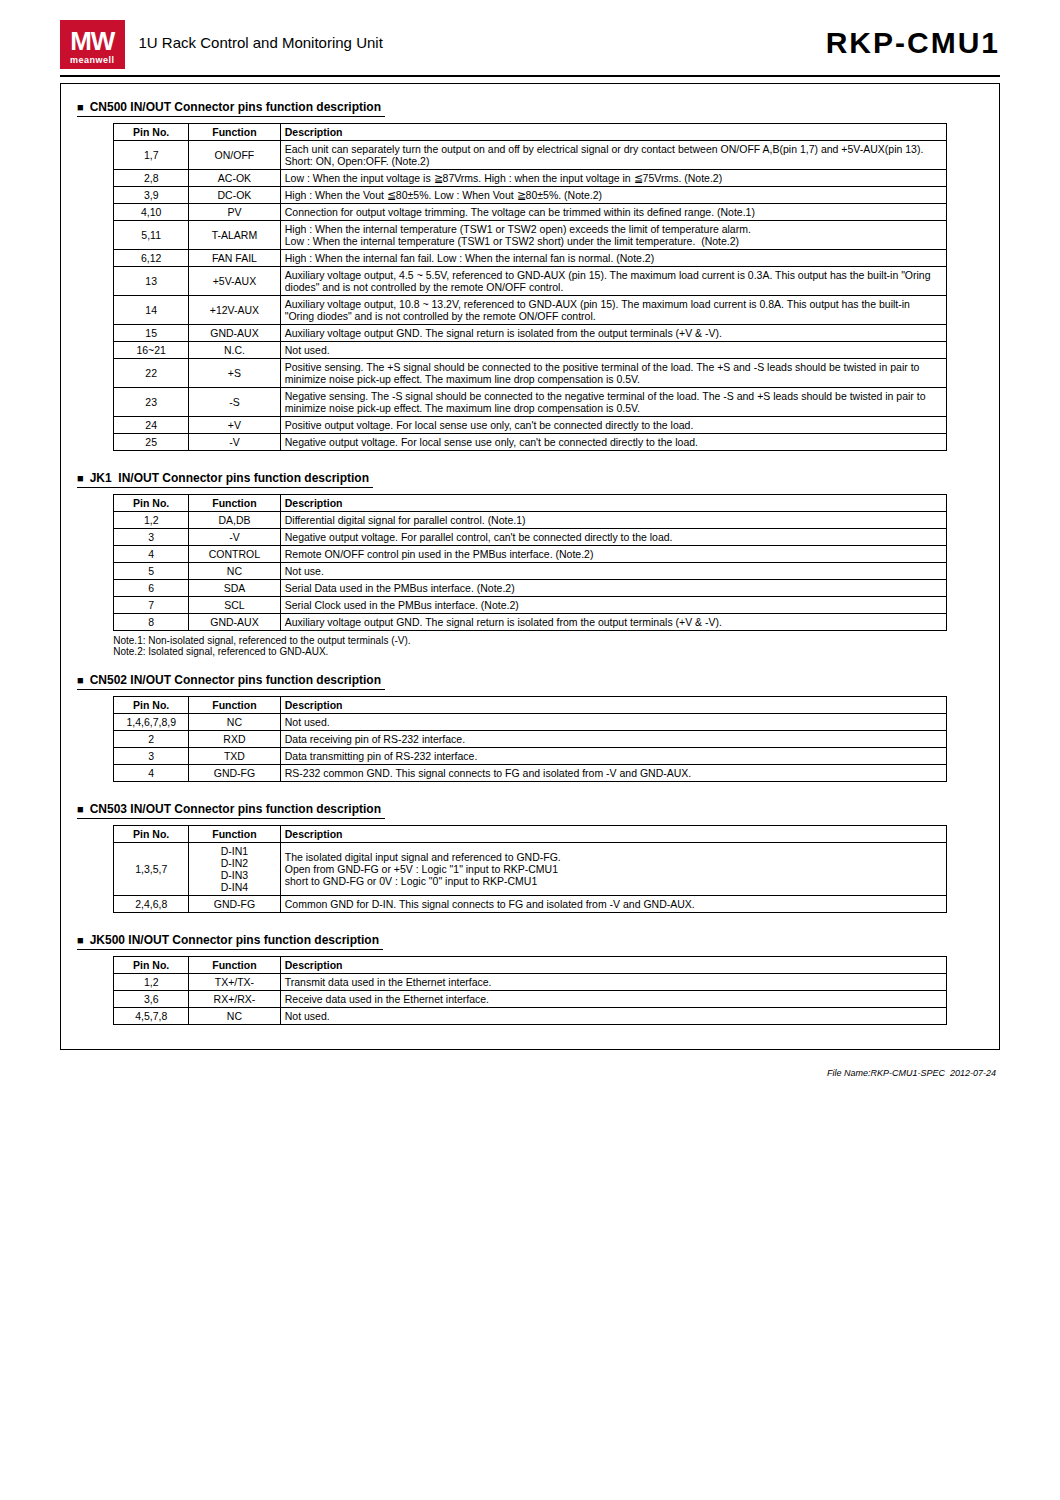MW meanwell
1U Rack Control and Monitoring Unit
RKP-CMU1
CN500 IN/OUT Connector pins function description
| Pin No. | Function | Description |
| --- | --- | --- |
| 1,7 | ON/OFF | Each unit can separately turn the output on and off by electrical signal or dry contact between ON/OFF A,B(pin 1,7) and +5V-AUX(pin 13). Short: ON, Open:OFF. (Note.2) |
| 2,8 | AC-OK | Low : When the input voltage is ≧87Vrms. High : when the input voltage in ≦75Vrms. (Note.2) |
| 3,9 | DC-OK | High : When the Vout ≦80±5%. Low : When Vout ≧80±5%. (Note.2) |
| 4,10 | PV | Connection for output voltage trimming. The voltage can be trimmed within its defined range. (Note.1) |
| 5,11 | T-ALARM | High : When the internal temperature (TSW1 or TSW2 open) exceeds the limit of temperature alarm. Low : When the internal temperature (TSW1 or TSW2 short) under the limit temperature. (Note.2) |
| 6,12 | FAN FAIL | High : When the internal fan fail. Low : When the internal fan is normal. (Note.2) |
| 13 | +5V-AUX | Auxiliary voltage output, 4.5 ~ 5.5V, referenced to GND-AUX (pin 15). The maximum load current is 0.3A. This output has the built-in "Oring diodes" and is not controlled by the remote ON/OFF control. |
| 14 | +12V-AUX | Auxiliary voltage output, 10.8 ~ 13.2V, referenced to GND-AUX (pin 15). The maximum load current is 0.8A. This output has the built-in "Oring diodes" and is not controlled by the remote ON/OFF control. |
| 15 | GND-AUX | Auxiliary voltage output GND. The signal return is isolated from the output terminals (+V & -V). |
| 16~21 | N.C. | Not used. |
| 22 | +S | Positive sensing. The +S signal should be connected to the positive terminal of the load. The +S and -S leads should be twisted in pair to minimize noise pick-up effect. The maximum line drop compensation is 0.5V. |
| 23 | -S | Negative sensing. The -S signal should be connected to the negative terminal of the load. The -S and +S leads should be twisted in pair to minimize noise pick-up effect. The maximum line drop compensation is 0.5V. |
| 24 | +V | Positive output voltage. For local sense use only, can't be connected directly to the load. |
| 25 | -V | Negative output voltage. For local sense use only, can't be connected directly to the load. |
JK1 IN/OUT Connector pins function description
| Pin No. | Function | Description |
| --- | --- | --- |
| 1,2 | DA,DB | Differential digital signal for parallel control. (Note.1) |
| 3 | -V | Negative output voltage. For parallel control, can't be connected directly to the load. |
| 4 | CONTROL | Remote ON/OFF control pin used in the PMBus interface. (Note.2) |
| 5 | NC | Not use. |
| 6 | SDA | Serial Data used in the PMBus interface. (Note.2) |
| 7 | SCL | Serial Clock used in the PMBus interface. (Note.2) |
| 8 | GND-AUX | Auxiliary voltage output GND. The signal return is isolated from the output terminals (+V & -V). |
Note.1: Non-isolated signal, referenced to the output terminals (-V).
Note.2: Isolated signal, referenced to GND-AUX.
CN502 IN/OUT Connector pins function description
| Pin No. | Function | Description |
| --- | --- | --- |
| 1,4,6,7,8,9 | NC | Not used. |
| 2 | RXD | Data receiving pin of RS-232 interface. |
| 3 | TXD | Data transmitting pin of RS-232 interface. |
| 4 | GND-FG | RS-232 common GND. This signal connects to FG and isolated from -V and GND-AUX. |
CN503 IN/OUT Connector pins function description
| Pin No. | Function | Description |
| --- | --- | --- |
| 1,3,5,7 | D-IN1 D-IN2 D-IN3 D-IN4 | The isolated digital input signal and referenced to GND-FG. Open from GND-FG or +5V : Logic "1" input to RKP-CMU1 short to GND-FG or 0V : Logic "0" input to RKP-CMU1 |
| 2,4,6,8 | GND-FG | Common GND for D-IN. This signal connects to FG and isolated from -V and GND-AUX. |
JK500 IN/OUT Connector pins function description
| Pin No. | Function | Description |
| --- | --- | --- |
| 1,2 | TX+/TX- | Transmit data used in the Ethernet interface. |
| 3,6 | RX+/RX- | Receive data used in the Ethernet interface. |
| 4,5,7,8 | NC | Not used. |
File Name:RKP-CMU1-SPEC 2012-07-24